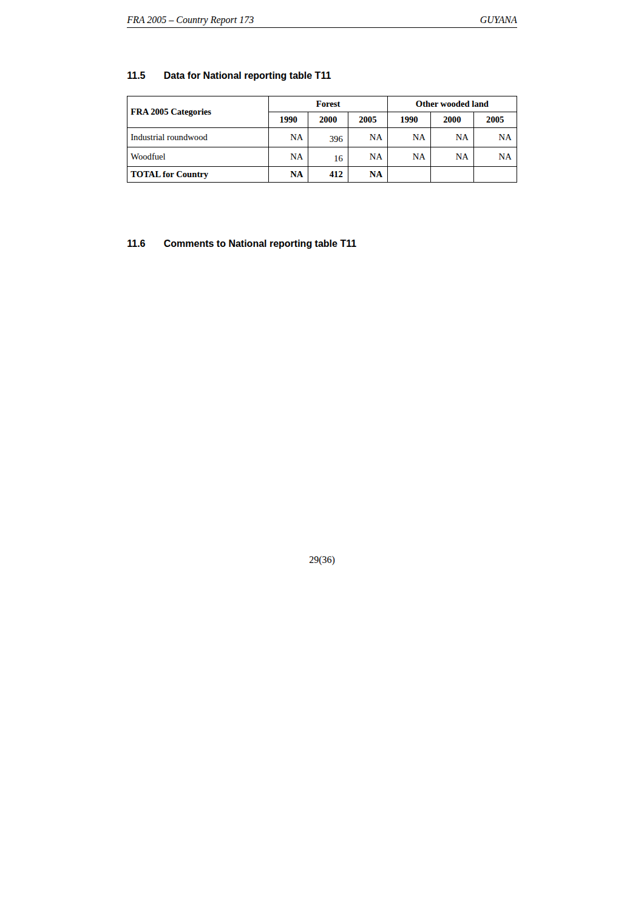FRA 2005 – Country Report 173 GUYANA
11.5 Data for National reporting table T11
| FRA 2005 Categories | Forest | Other wooded land |
| --- | --- | --- |
| 1990 | 2000 | 2005 | 1990 | 2000 | 2005 |
| Industrial roundwood | NA | 396 | NA | NA | NA | NA |
| Woodfuel | NA | 16 | NA | NA | NA | NA |
| TOTAL for Country | NA | 412 | NA | | | |
11.6 Comments to National reporting table T11
29(36)